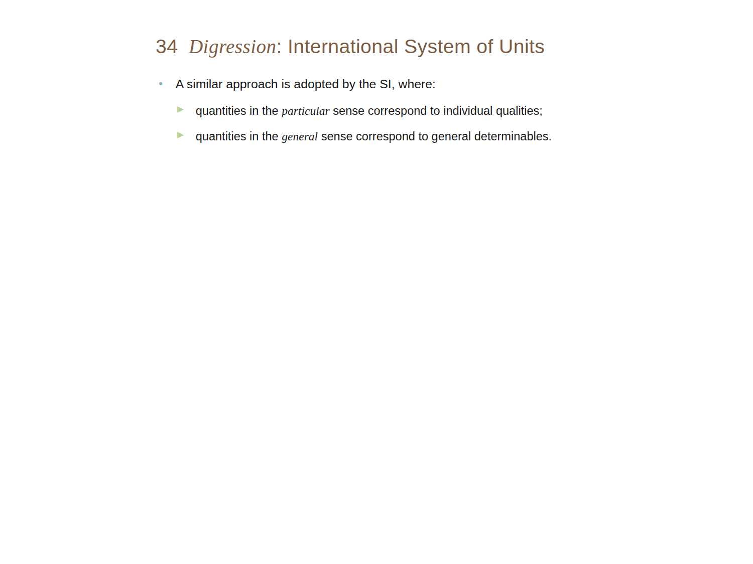34 Digression: International System of Units
A similar approach is adopted by the SI, where:
quantities in the particular sense correspond to individual qualities;
quantities in the general sense correspond to general determinables.